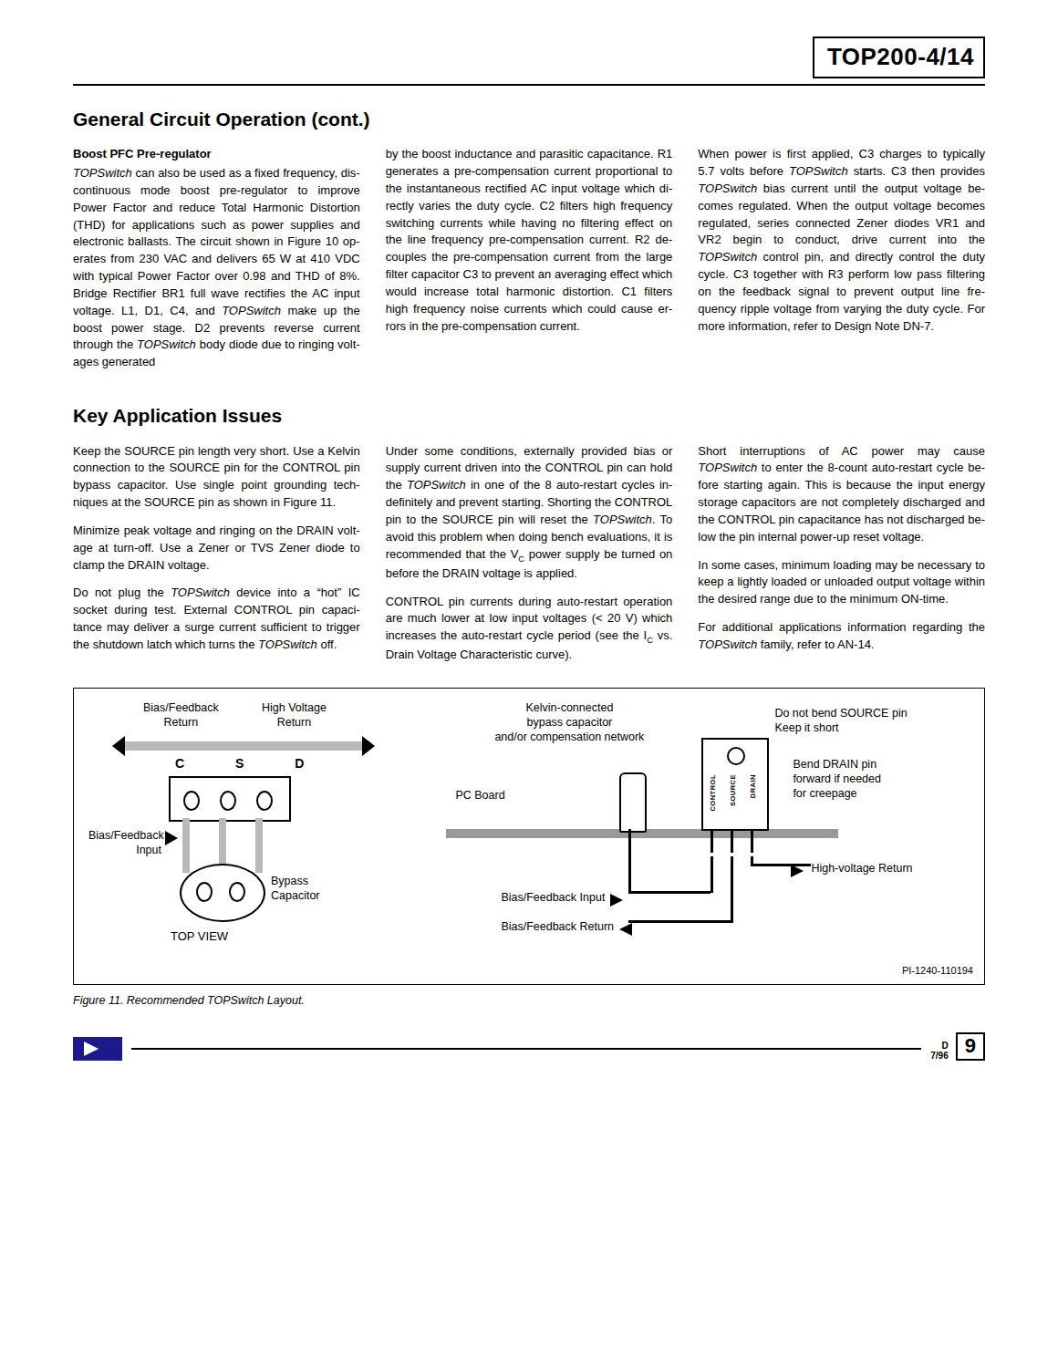TOP200-4/14
General Circuit Operation (cont.)
Boost PFC Pre-regulator
TOPSwitch can also be used as a fixed frequency, discontinuous mode boost pre-regulator to improve Power Factor and reduce Total Harmonic Distortion (THD) for applications such as power supplies and electronic ballasts. The circuit shown in Figure 10 operates from 230 VAC and delivers 65 W at 410 VDC with typical Power Factor over 0.98 and THD of 8%. Bridge Rectifier BR1 full wave rectifies the AC input voltage. L1, D1, C4, and TOPSwitch make up the boost power stage. D2 prevents reverse current through the TOPSwitch body diode due to ringing voltages generated
by the boost inductance and parasitic capacitance. R1 generates a pre-compensation current proportional to the instantaneous rectified AC input voltage which directly varies the duty cycle. C2 filters high frequency switching currents while having no filtering effect on the line frequency pre-compensation current. R2 decouples the pre-compensation current from the large filter capacitor C3 to prevent an averaging effect which would increase total harmonic distortion. C1 filters high frequency noise currents which could cause errors in the pre-compensation current.
When power is first applied, C3 charges to typically 5.7 volts before TOPSwitch starts. C3 then provides TOPSwitch bias current until the output voltage becomes regulated. When the output voltage becomes regulated, series connected Zener diodes VR1 and VR2 begin to conduct, drive current into the TOPSwitch control pin, and directly control the duty cycle. C3 together with R3 perform low pass filtering on the feedback signal to prevent output line frequency ripple voltage from varying the duty cycle. For more information, refer to Design Note DN-7.
Key Application Issues
Keep the SOURCE pin length very short. Use a Kelvin connection to the SOURCE pin for the CONTROL pin bypass capacitor. Use single point grounding techniques at the SOURCE pin as shown in Figure 11.
Minimize peak voltage and ringing on the DRAIN voltage at turn-off. Use a Zener or TVS Zener diode to clamp the DRAIN voltage.
Do not plug the TOPSwitch device into a “hot” IC socket during test. External CONTROL pin capacitance may deliver a surge current sufficient to trigger the shutdown latch which turns the TOPSwitch off.
Under some conditions, externally provided bias or supply current driven into the CONTROL pin can hold the TOPSwitch in one of the 8 auto-restart cycles indefinitely and prevent starting. Shorting the CONTROL pin to the SOURCE pin will reset the TOPSwitch. To avoid this problem when doing bench evaluations, it is recommended that the VC power supply be turned on before the DRAIN voltage is applied.
CONTROL pin currents during auto-restart operation are much lower at low input voltages (< 20 V) which increases the auto-restart cycle period (see the IC vs. Drain Voltage Characteristic curve).
Short interruptions of AC power may cause TOPSwitch to enter the 8-count auto-restart cycle before starting again. This is because the input energy storage capacitors are not completely discharged and the CONTROL pin capacitance has not discharged below the pin internal power-up reset voltage.
In some cases, minimum loading may be necessary to keep a lightly loaded or unloaded output voltage within the desired range due to the minimum ON-time.
For additional applications information regarding the TOPSwitch family, refer to AN-14.
Bias/Feedback
Return
High Voltage
Return
C S D
Bias/Feedback
Input
Bypass
Capacitor
TOP VIEW
Kelvin-connected
bypass capacitor
and/or compensation network
Do not bend SOURCE pin
Keep it short
Bend DRAIN pin
forward if needed
for creepage
PC Board
CONTROL
SOURCE
DRAIN
High-voltage Return
Bias/Feedback Input
Bias/Feedback Return
PI-1240-110194
Figure 11. Recommended TOPSwitch Layout.
D
7/96
9